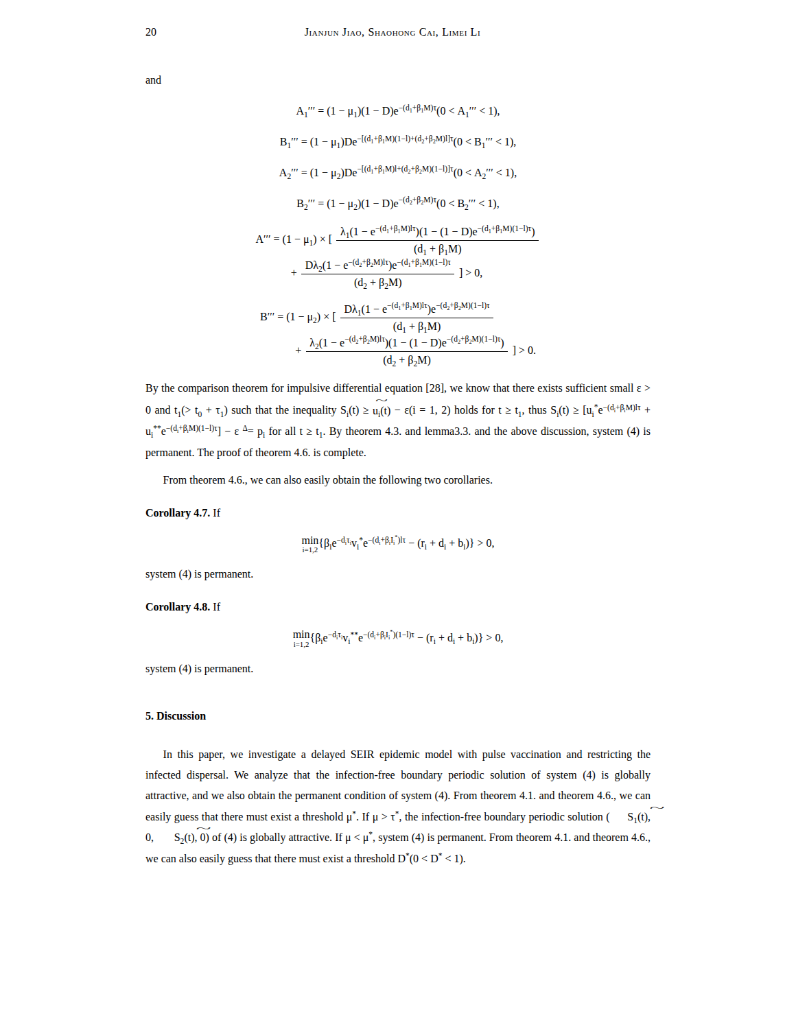20 Jianjun Jiao, Shaohong Cai, Limei Li
and
A1′′′ = (1 − μ1)(1 − D)e−(d1+β1M)τ(0 < A1′′′ < 1),
B1′′′ = (1 − μ1)De−[(d1+β1M)(1−l)+(d2+β2M)l]τ(0 < B1′′′ < 1),
A2′′′ = (1 − μ2)De−[(d1+β1M)l+(d2+β2M)(1−l)]τ(0 < A2′′′ < 1),
B2′′′ = (1 − μ2)(1 − D)e−(d2+β2M)τ(0 < B2′′′ < 1),
A′′′ = (1 − μ1) × [ λ1(1 − e−(d1+β1M)lτ)(1 − (1 − D)e−(d1+β1M)(1−l)τ) (d1 + β1M)
+ Dλ2(1 − e−(d2+β2M)lτ)e−(d1+β1M)(1−l)τ (d2 + β2M) ] > 0,
B′′′ = (1 − μ2) × [ Dλ1(1 − e−(d1+β1M)lτ)e−(d2+β2M)(1−l)τ (d1 + β1M)
+ λ2(1 − e−(d2+β2M)lτ)(1 − (1 − D)e−(d2+β2M)(1−l)τ) (d2 + β2M) ] > 0.
By the comparison theorem for impulsive differential equation [28], we know that there exists sufficient small ε > 0 and t1(> t0 + τ1) such that the inequality Si(t) ≥ ui(t) − ε(i = 1, 2) holds for t ≥ t1, thus Si(t) ≥ [ui*e−(di+βiM)lτ + ui**e−(di+βiM)(1−l)τ] − ε Δ​= pi for all t ≥ t1. By theorem 4.3. and lemma3.3. and the above discussion, system (4) is permanent. The proof of theorem 4.6. is complete.
From theorem 4.6., we can also easily obtain the following two corollaries.
Corollary 4.7. If
min i=1,2{βie−diτivi*e−(di+βiIi*)lτ − (ri + di + bi)} > 0,
system (4) is permanent.
Corollary 4.8. If
min i=1,2{βie−diτivi**e−(di+βiIi*)(1−l)τ − (ri + di + bi)} > 0,
system (4) is permanent.
5. Discussion
In this paper, we investigate a delayed SEIR epidemic model with pulse vaccination and restricting the infected dispersal. We analyze that the infection-free boundary periodic solution of system (4) is globally attractive, and we also obtain the permanent condition of system (4). From theorem 4.1. and theorem 4.6., we can easily guess that there must exist a threshold μ*. If μ > τ*, the infection-free boundary periodic solution (S1(t), 0, S2(t), 0) of (4) is globally attractive. If μ < μ*, system (4) is permanent. From theorem 4.1. and theorem 4.6., we can also easily guess that there must exist a threshold D*(0 < D* < 1).